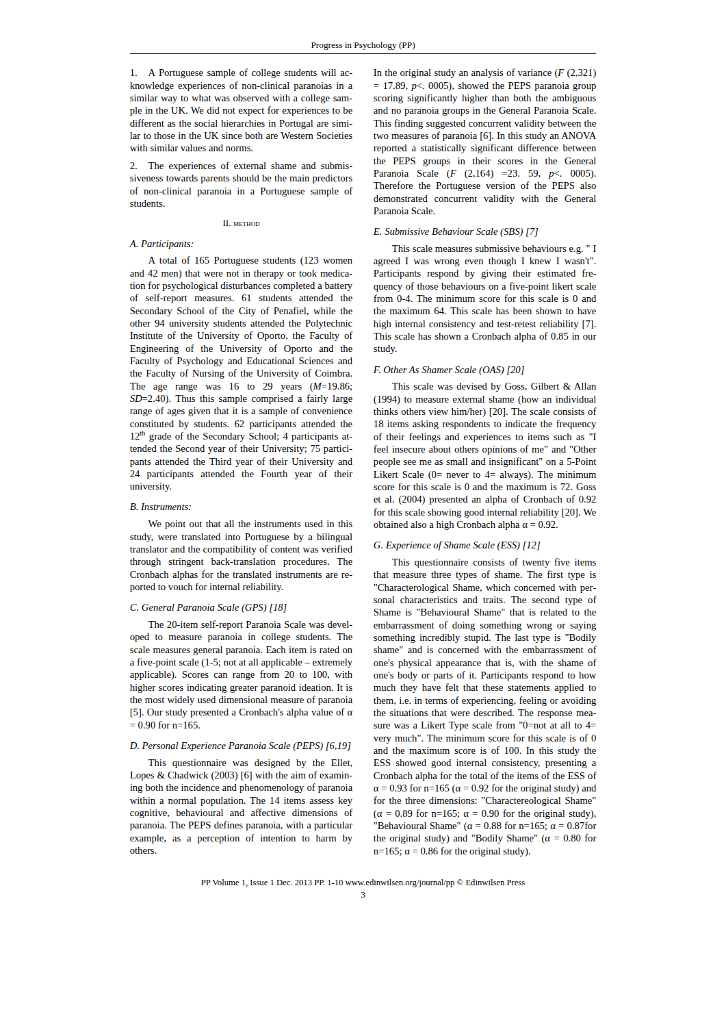Progress in Psychology (PP)
1. A Portuguese sample of college students will acknowledge experiences of non-clinical paranoias in a similar way to what was observed with a college sample in the UK. We did not expect for experiences to be different as the social hierarchies in Portugal are similar to those in the UK since both are Western Societies with similar values and norms.
2. The experiences of external shame and submissiveness towards parents should be the main predictors of non-clinical paranoia in a Portuguese sample of students.
II. method
A. Participants:
A total of 165 Portuguese students (123 women and 42 men) that were not in therapy or took medication for psychological disturbances completed a battery of self-report measures. 61 students attended the Secondary School of the City of Penafiel, while the other 94 university students attended the Polytechnic Institute of the University of Oporto, the Faculty of Engineering of the University of Oporto and the Faculty of Psychology and Educational Sciences and the Faculty of Nursing of the University of Coimbra. The age range was 16 to 29 years (M=19.86; SD=2.40). Thus this sample comprised a fairly large range of ages given that it is a sample of convenience constituted by students. 62 participants attended the 12th grade of the Secondary School; 4 participants attended the Second year of their University; 75 participants attended the Third year of their University and 24 participants attended the Fourth year of their university.
B. Instruments:
We point out that all the instruments used in this study, were translated into Portuguese by a bilingual translator and the compatibility of content was verified through stringent back-translation procedures. The Cronbach alphas for the translated instruments are reported to vouch for internal reliability.
C. General Paranoia Scale (GPS) [18]
The 20-item self-report Paranoia Scale was developed to measure paranoia in college students. The scale measures general paranoia. Each item is rated on a five-point scale (1-5; not at all applicable – extremely applicable). Scores can range from 20 to 100, with higher scores indicating greater paranoid ideation. It is the most widely used dimensional measure of paranoia [5]. Our study presented a Cronbach's alpha value of α = 0.90 for n=165.
D. Personal Experience Paranoia Scale (PEPS) [6,19]
This questionnaire was designed by the Ellet, Lopes & Chadwick (2003) [6] with the aim of examining both the incidence and phenomenology of paranoia within a normal population. The 14 items assess key cognitive, behavioural and affective dimensions of paranoia. The PEPS defines paranoia, with a particular example, as a perception of intention to harm by others.
In the original study an analysis of variance (F (2,321) = 17.89, p<. 0005), showed the PEPS paranoia group scoring significantly higher than both the ambiguous and no paranoia groups in the General Paranoia Scale. This finding suggested concurrent validity between the two measures of paranoia [6]. In this study an ANOVA reported a statistically significant difference between the PEPS groups in their scores in the General Paranoia Scale (F (2,164) =23. 59, p<. 0005). Therefore the Portuguese version of the PEPS also demonstrated concurrent validity with the General Paranoia Scale.
E. Submissive Behaviour Scale (SBS) [7]
This scale measures submissive behaviours e.g. " I agreed I was wrong even though I knew I wasn't". Participants respond by giving their estimated frequency of those behaviours on a five-point likert scale from 0-4. The minimum score for this scale is 0 and the maximum 64. This scale has been shown to have high internal consistency and test-retest reliability [7]. This scale has shown a Cronbach alpha of 0.85 in our study.
F. Other As Shamer Scale (OAS) [20]
This scale was devised by Goss, Gilbert & Allan (1994) to measure external shame (how an individual thinks others view him/her) [20]. The scale consists of 18 items asking respondents to indicate the frequency of their feelings and experiences to items such as "I feel insecure about others opinions of me" and "Other people see me as small and insignificant" on a 5-Point Likert Scale (0= never to 4= always). The minimum score for this scale is 0 and the maximum is 72. Goss et al. (2004) presented an alpha of Cronbach of 0.92 for this scale showing good internal reliability [20]. We obtained also a high Cronbach alpha α = 0.92.
G. Experience of Shame Scale (ESS) [12]
This questionnaire consists of twenty five items that measure three types of shame. The first type is "Characterological Shame, which concerned with personal characteristics and traits. The second type of Shame is "Behavioural Shame" that is related to the embarrassment of doing something wrong or saying something incredibly stupid. The last type is "Bodily shame" and is concerned with the embarrassment of one's physical appearance that is, with the shame of one's body or parts of it. Participants respond to how much they have felt that these statements applied to them, i.e. in terms of experiencing, feeling or avoiding the situations that were described. The response measure was a Likert Type scale from "0=not at all to 4= very much". The minimum score for this scale is of 0 and the maximum score is of 100. In this study the ESS showed good internal consistency, presenting a Cronbach alpha for the total of the items of the ESS of α = 0.93 for n=165 (α = 0.92 for the original study) and for the three dimensions: "Charactereological Shame" (α = 0.89 for n=165; α = 0.90 for the original study), "Behavioural Shame" (α = 0.88 for n=165; α = 0.87for the original study) and "Bodily Shame" (α = 0.80 for n=165; α = 0.86 for the original study).
PP Volume 1, Issue 1 Dec. 2013 PP. 1-10 www.edinwilsen.org/journal/pp © Edinwilsen Press
3